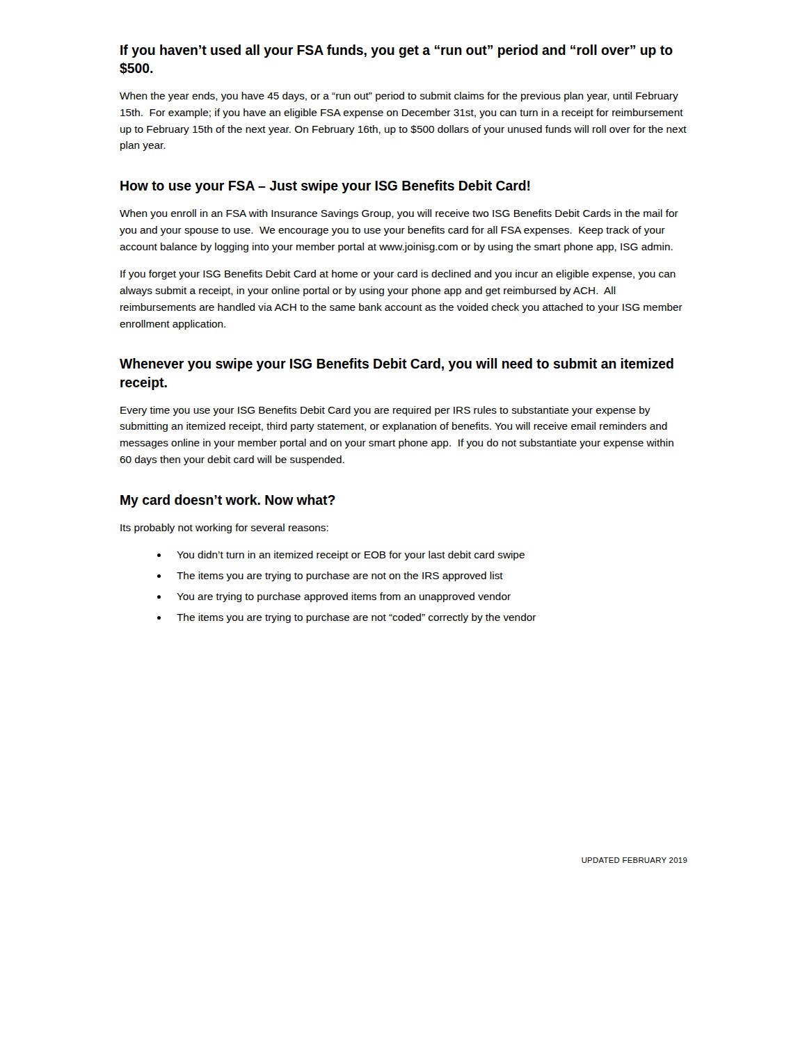If you haven’t used all your FSA funds, you get a “run out” period and “roll over” up to $500.
When the year ends, you have 45 days, or a “run out” period to submit claims for the previous plan year, until February 15th. For example; if you have an eligible FSA expense on December 31st, you can turn in a receipt for reimbursement up to February 15th of the next year. On February 16th, up to $500 dollars of your unused funds will roll over for the next plan year.
How to use your FSA – Just swipe your ISG Benefits Debit Card!
When you enroll in an FSA with Insurance Savings Group, you will receive two ISG Benefits Debit Cards in the mail for you and your spouse to use. We encourage you to use your benefits card for all FSA expenses. Keep track of your account balance by logging into your member portal at www.joinisg.com or by using the smart phone app, ISG admin.
If you forget your ISG Benefits Debit Card at home or your card is declined and you incur an eligible expense, you can always submit a receipt, in your online portal or by using your phone app and get reimbursed by ACH. All reimbursements are handled via ACH to the same bank account as the voided check you attached to your ISG member enrollment application.
Whenever you swipe your ISG Benefits Debit Card, you will need to submit an itemized receipt.
Every time you use your ISG Benefits Debit Card you are required per IRS rules to substantiate your expense by submitting an itemized receipt, third party statement, or explanation of benefits. You will receive email reminders and messages online in your member portal and on your smart phone app. If you do not substantiate your expense within 60 days then your debit card will be suspended.
My card doesn’t work. Now what?
Its probably not working for several reasons:
You didn’t turn in an itemized receipt or EOB for your last debit card swipe
The items you are trying to purchase are not on the IRS approved list
You are trying to purchase approved items from an unapproved vendor
The items you are trying to purchase are not “coded” correctly by the vendor
UPDATED FEBRUARY 2019